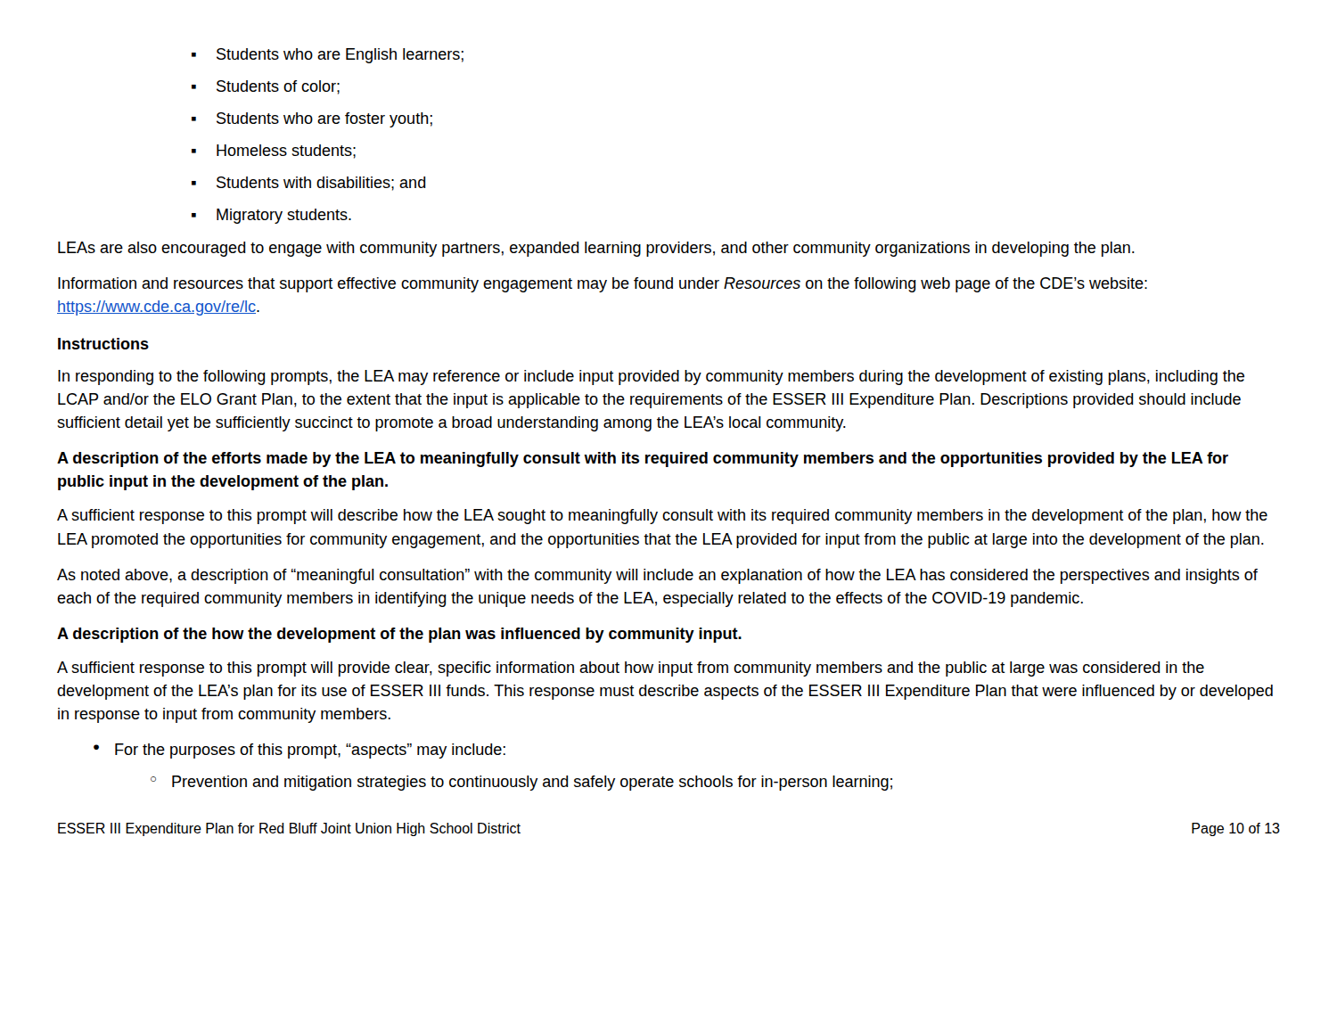Students who are English learners;
Students of color;
Students who are foster youth;
Homeless students;
Students with disabilities; and
Migratory students.
LEAs are also encouraged to engage with community partners, expanded learning providers, and other community organizations in developing the plan.
Information and resources that support effective community engagement may be found under Resources on the following web page of the CDE’s website: https://www.cde.ca.gov/re/lc.
Instructions
In responding to the following prompts, the LEA may reference or include input provided by community members during the development of existing plans, including the LCAP and/or the ELO Grant Plan, to the extent that the input is applicable to the requirements of the ESSER III Expenditure Plan. Descriptions provided should include sufficient detail yet be sufficiently succinct to promote a broad understanding among the LEA’s local community.
A description of the efforts made by the LEA to meaningfully consult with its required community members and the opportunities provided by the LEA for public input in the development of the plan.
A sufficient response to this prompt will describe how the LEA sought to meaningfully consult with its required community members in the development of the plan, how the LEA promoted the opportunities for community engagement, and the opportunities that the LEA provided for input from the public at large into the development of the plan.
As noted above, a description of “meaningful consultation” with the community will include an explanation of how the LEA has considered the perspectives and insights of each of the required community members in identifying the unique needs of the LEA, especially related to the effects of the COVID-19 pandemic.
A description of the how the development of the plan was influenced by community input.
A sufficient response to this prompt will provide clear, specific information about how input from community members and the public at large was considered in the development of the LEA’s plan for its use of ESSER III funds. This response must describe aspects of the ESSER III Expenditure Plan that were influenced by or developed in response to input from community members.
For the purposes of this prompt, “aspects” may include:
Prevention and mitigation strategies to continuously and safely operate schools for in-person learning;
ESSER III Expenditure Plan for Red Bluff Joint Union High School District
Page 10 of 13